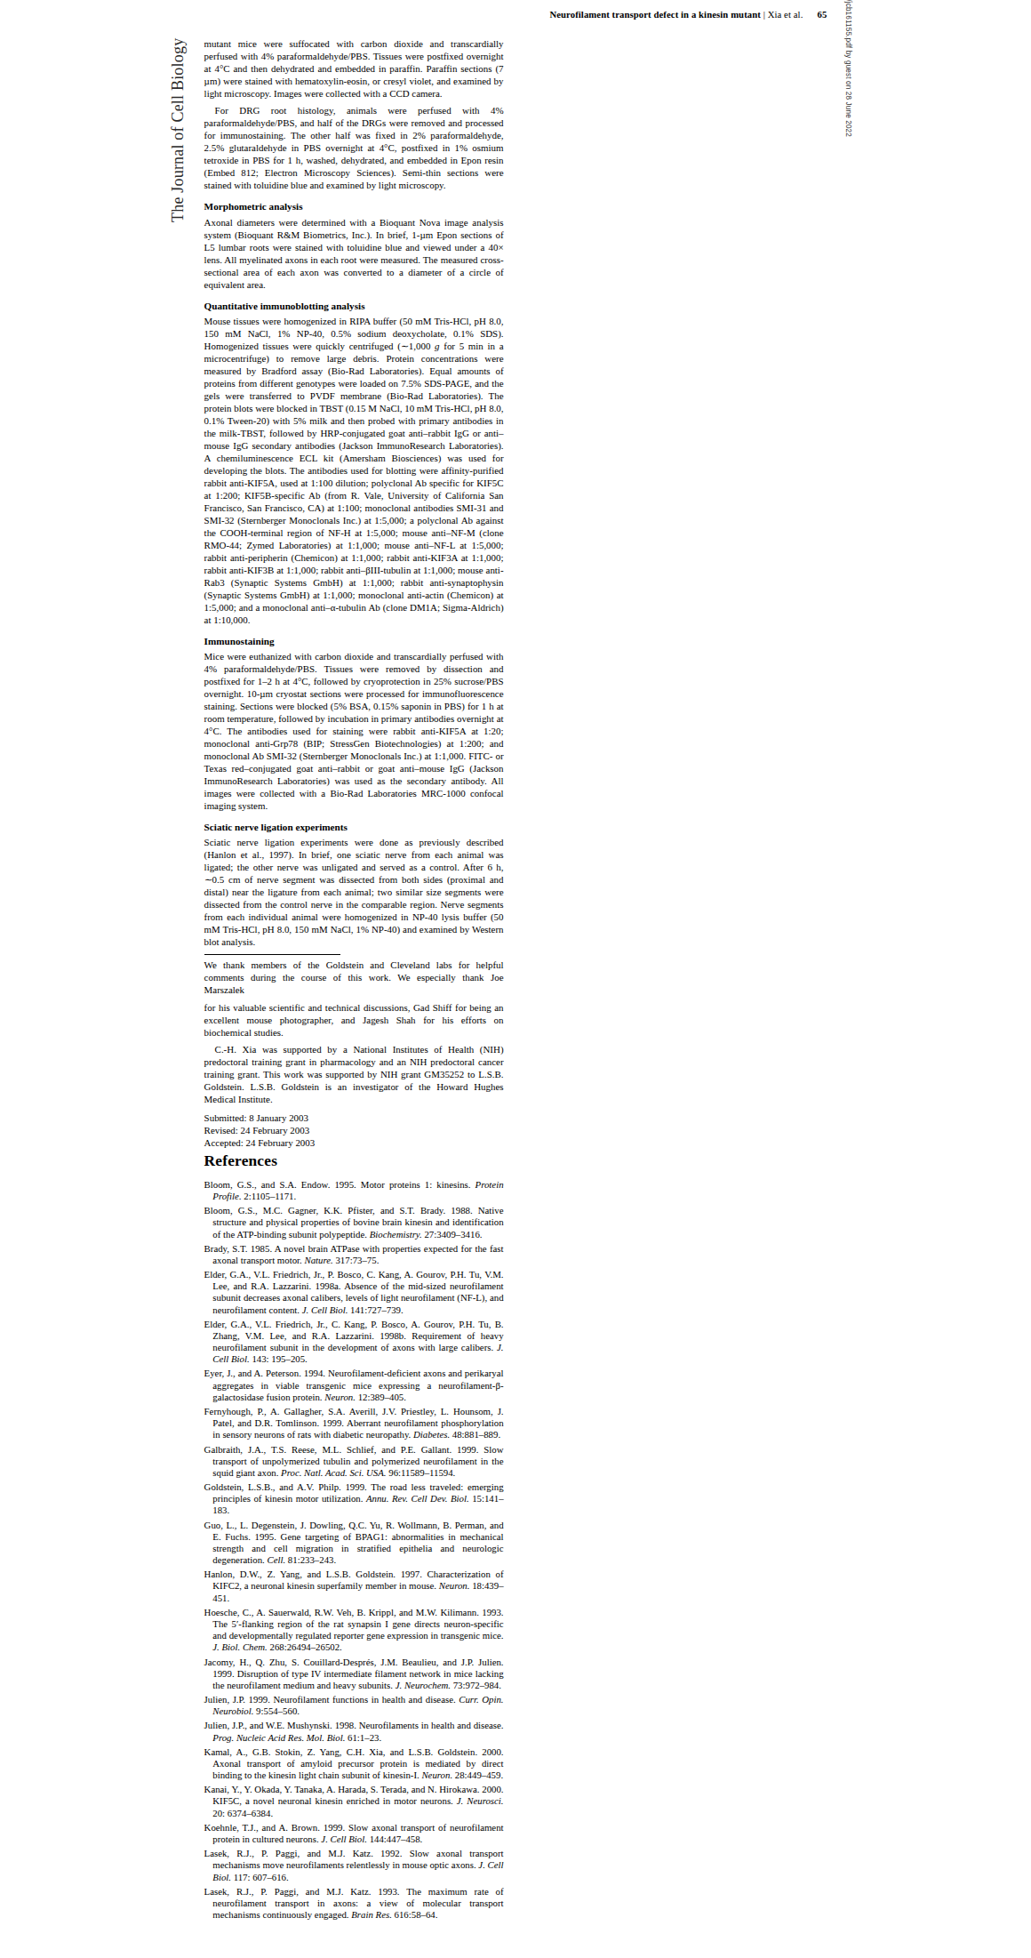The Journal of Cell Biology
Downloaded from http://rupress.org/jcb/article-pdf/161/1/55/1309498/jcb161155.pdf by guest on 28 June 2022
Neurofilament transport defect in a kinesin mutant | Xia et al. 65
mutant mice were suffocated with carbon dioxide and transcardially perfused with 4% paraformaldehyde/PBS. Tissues were postfixed overnight at 4°C and then dehydrated and embedded in paraffin. Paraffin sections (7 µm) were stained with hematoxylin-eosin, or cresyl violet, and examined by light microscopy. Images were collected with a CCD camera.
For DRG root histology, animals were perfused with 4% paraformaldehyde/PBS, and half of the DRGs were removed and processed for immunostaining. The other half was fixed in 2% paraformaldehyde, 2.5% glutaraldehyde in PBS overnight at 4°C, postfixed in 1% osmium tetroxide in PBS for 1 h, washed, dehydrated, and embedded in Epon resin (Embed 812; Electron Microscopy Sciences). Semi-thin sections were stained with toluidine blue and examined by light microscopy.
Morphometric analysis
Axonal diameters were determined with a Bioquant Nova image analysis system (Bioquant R&M Biometrics, Inc.). In brief, 1-µm Epon sections of L5 lumbar roots were stained with toluidine blue and viewed under a 40× lens. All myelinated axons in each root were measured. The measured cross-sectional area of each axon was converted to a diameter of a circle of equivalent area.
Quantitative immunoblotting analysis
Mouse tissues were homogenized in RIPA buffer (50 mM Tris-HCl, pH 8.0, 150 mM NaCl, 1% NP-40, 0.5% sodium deoxycholate, 0.1% SDS). Homogenized tissues were quickly centrifuged (∼1,000 g for 5 min in a microcentrifuge) to remove large debris. Protein concentrations were measured by Bradford assay (Bio-Rad Laboratories). Equal amounts of proteins from different genotypes were loaded on 7.5% SDS-PAGE, and the gels were transferred to PVDF membrane (Bio-Rad Laboratories). The protein blots were blocked in TBST (0.15 M NaCl, 10 mM Tris-HCl, pH 8.0, 0.1% Tween-20) with 5% milk and then probed with primary antibodies in the milk-TBST, followed by HRP-conjugated goat anti–rabbit IgG or anti–mouse IgG secondary antibodies (Jackson ImmunoResearch Laboratories). A chemiluminescence ECL kit (Amersham Biosciences) was used for developing the blots. The antibodies used for blotting were affinity-purified rabbit anti-KIF5A, used at 1:100 dilution; polyclonal Ab specific for KIF5C at 1:200; KIF5B-specific Ab (from R. Vale, University of California San Francisco, San Francisco, CA) at 1:100; monoclonal antibodies SMI-31 and SMI-32 (Sternberger Monoclonals Inc.) at 1:5,000; a polyclonal Ab against the COOH-terminal region of NF-H at 1:5,000; mouse anti–NF-M (clone RMO-44; Zymed Laboratories) at 1:1,000; mouse anti–NF-L at 1:5,000; rabbit anti-peripherin (Chemicon) at 1:1,000; rabbit anti-KIF3A at 1:1,000; rabbit anti-KIF3B at 1:1,000; rabbit anti–βIII-tubulin at 1:1,000; mouse anti-Rab3 (Synaptic Systems GmbH) at 1:1,000; rabbit anti-synaptophysin (Synaptic Systems GmbH) at 1:1,000; monoclonal anti-actin (Chemicon) at 1:5,000; and a monoclonal anti–α-tubulin Ab (clone DM1A; Sigma-Aldrich) at 1:10,000.
Immunostaining
Mice were euthanized with carbon dioxide and transcardially perfused with 4% paraformaldehyde/PBS. Tissues were removed by dissection and postfixed for 1–2 h at 4°C, followed by cryoprotection in 25% sucrose/PBS overnight. 10-µm cryostat sections were processed for immunofluorescence staining. Sections were blocked (5% BSA, 0.15% saponin in PBS) for 1 h at room temperature, followed by incubation in primary antibodies overnight at 4°C. The antibodies used for staining were rabbit anti-KIF5A at 1:20; monoclonal anti-Grp78 (BIP; StressGen Biotechnologies) at 1:200; and monoclonal Ab SMI-32 (Sternberger Monoclonals Inc.) at 1:1,000. FITC- or Texas red–conjugated goat anti–rabbit or goat anti–mouse IgG (Jackson ImmunoResearch Laboratories) was used as the secondary antibody. All images were collected with a Bio-Rad Laboratories MRC-1000 confocal imaging system.
Sciatic nerve ligation experiments
Sciatic nerve ligation experiments were done as previously described (Hanlon et al., 1997). In brief, one sciatic nerve from each animal was ligated; the other nerve was unligated and served as a control. After 6 h, ∼0.5 cm of nerve segment was dissected from both sides (proximal and distal) near the ligature from each animal; two similar size segments were dissected from the control nerve in the comparable region. Nerve segments from each individual animal were homogenized in NP-40 lysis buffer (50 mM Tris-HCl, pH 8.0, 150 mM NaCl, 1% NP-40) and examined by Western blot analysis.
We thank members of the Goldstein and Cleveland labs for helpful comments during the course of this work. We especially thank Joe Marszalek
for his valuable scientific and technical discussions, Gad Shiff for being an excellent mouse photographer, and Jagesh Shah for his efforts on biochemical studies.
C.-H. Xia was supported by a National Institutes of Health (NIH) predoctoral training grant in pharmacology and an NIH predoctoral cancer training grant. This work was supported by NIH grant GM35252 to L.S.B. Goldstein. L.S.B. Goldstein is an investigator of the Howard Hughes Medical Institute.
Submitted: 8 January 2003
Revised: 24 February 2003
Accepted: 24 February 2003
References
Bloom, G.S., and S.A. Endow. 1995. Motor proteins 1: kinesins. Protein Profile. 2:1105–1171.
Bloom, G.S., M.C. Gagner, K.K. Pfister, and S.T. Brady. 1988. Native structure and physical properties of bovine brain kinesin and identification of the ATP-binding subunit polypeptide. Biochemistry. 27:3409–3416.
Brady, S.T. 1985. A novel brain ATPase with properties expected for the fast axonal transport motor. Nature. 317:73–75.
Elder, G.A., V.L. Friedrich, Jr., P. Bosco, C. Kang, A. Gourov, P.H. Tu, V.M. Lee, and R.A. Lazzarini. 1998a. Absence of the mid-sized neurofilament subunit decreases axonal calibers, levels of light neurofilament (NF-L), and neurofilament content. J. Cell Biol. 141:727–739.
Elder, G.A., V.L. Friedrich, Jr., C. Kang, P. Bosco, A. Gourov, P.H. Tu, B. Zhang, V.M. Lee, and R.A. Lazzarini. 1998b. Requirement of heavy neurofilament subunit in the development of axons with large calibers. J. Cell Biol. 143: 195–205.
Eyer, J., and A. Peterson. 1994. Neurofilament-deficient axons and perikaryal aggregates in viable transgenic mice expressing a neurofilament-β-galactosidase fusion protein. Neuron. 12:389–405.
Fernyhough, P., A. Gallagher, S.A. Averill, J.V. Priestley, L. Hounsom, J. Patel, and D.R. Tomlinson. 1999. Aberrant neurofilament phosphorylation in sensory neurons of rats with diabetic neuropathy. Diabetes. 48:881–889.
Galbraith, J.A., T.S. Reese, M.L. Schlief, and P.E. Gallant. 1999. Slow transport of unpolymerized tubulin and polymerized neurofilament in the squid giant axon. Proc. Natl. Acad. Sci. USA. 96:11589–11594.
Goldstein, L.S.B., and A.V. Philp. 1999. The road less traveled: emerging principles of kinesin motor utilization. Annu. Rev. Cell Dev. Biol. 15:141–183.
Guo, L., L. Degenstein, J. Dowling, Q.C. Yu, R. Wollmann, B. Perman, and E. Fuchs. 1995. Gene targeting of BPAG1: abnormalities in mechanical strength and cell migration in stratified epithelia and neurologic degeneration. Cell. 81:233–243.
Hanlon, D.W., Z. Yang, and L.S.B. Goldstein. 1997. Characterization of KIFC2, a neuronal kinesin superfamily member in mouse. Neuron. 18:439–451.
Hoesche, C., A. Sauerwald, R.W. Veh, B. Krippl, and M.W. Kilimann. 1993. The 5′-flanking region of the rat synapsin I gene directs neuron-specific and developmentally regulated reporter gene expression in transgenic mice. J. Biol. Chem. 268:26494–26502.
Jacomy, H., Q. Zhu, S. Couillard-Després, J.M. Beaulieu, and J.P. Julien. 1999. Disruption of type IV intermediate filament network in mice lacking the neurofilament medium and heavy subunits. J. Neurochem. 73:972–984.
Julien, J.P. 1999. Neurofilament functions in health and disease. Curr. Opin. Neurobiol. 9:554–560.
Julien, J.P., and W.E. Mushynski. 1998. Neurofilaments in health and disease. Prog. Nucleic Acid Res. Mol. Biol. 61:1–23.
Kamal, A., G.B. Stokin, Z. Yang, C.H. Xia, and L.S.B. Goldstein. 2000. Axonal transport of amyloid precursor protein is mediated by direct binding to the kinesin light chain subunit of kinesin-I. Neuron. 28:449–459.
Kanai, Y., Y. Okada, Y. Tanaka, A. Harada, S. Terada, and N. Hirokawa. 2000. KIF5C, a novel neuronal kinesin enriched in motor neurons. J. Neurosci. 20: 6374–6384.
Koehnle, T.J., and A. Brown. 1999. Slow axonal transport of neurofilament protein in cultured neurons. J. Cell Biol. 144:447–458.
Lasek, R.J., P. Paggi, and M.J. Katz. 1992. Slow axonal transport mechanisms move neurofilaments relentlessly in mouse optic axons. J. Cell Biol. 117: 607–616.
Lasek, R.J., P. Paggi, and M.J. Katz. 1993. The maximum rate of neurofilament transport in axons: a view of molecular transport mechanisms continuously engaged. Brain Res. 616:58–64.